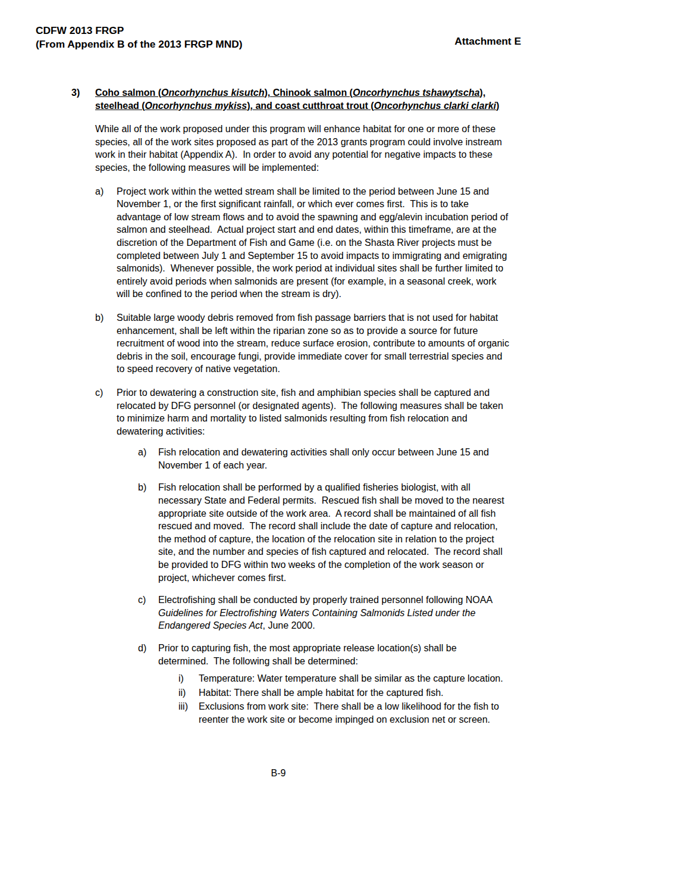CDFW 2013 FRGP
(From Appendix B of the 2013 FRGP MND)
Attachment E
3)
Coho salmon (Oncorhynchus kisutch), Chinook salmon (Oncorhynchus tshawytscha), steelhead (Oncorhynchus mykiss), and coast cutthroat trout (Oncorhynchus clarki clarki)
While all of the work proposed under this program will enhance habitat for one or more of these species, all of the work sites proposed as part of the 2013 grants program could involve instream work in their habitat (Appendix A). In order to avoid any potential for negative impacts to these species, the following measures will be implemented:
a) Project work within the wetted stream shall be limited to the period between June 15 and November 1, or the first significant rainfall, or which ever comes first. This is to take advantage of low stream flows and to avoid the spawning and egg/alevin incubation period of salmon and steelhead. Actual project start and end dates, within this timeframe, are at the discretion of the Department of Fish and Game (i.e. on the Shasta River projects must be completed between July 1 and September 15 to avoid impacts to immigrating and emigrating salmonids). Whenever possible, the work period at individual sites shall be further limited to entirely avoid periods when salmonids are present (for example, in a seasonal creek, work will be confined to the period when the stream is dry).
b) Suitable large woody debris removed from fish passage barriers that is not used for habitat enhancement, shall be left within the riparian zone so as to provide a source for future recruitment of wood into the stream, reduce surface erosion, contribute to amounts of organic debris in the soil, encourage fungi, provide immediate cover for small terrestrial species and to speed recovery of native vegetation.
c) Prior to dewatering a construction site, fish and amphibian species shall be captured and relocated by DFG personnel (or designated agents). The following measures shall be taken to minimize harm and mortality to listed salmonids resulting from fish relocation and dewatering activities:
a) Fish relocation and dewatering activities shall only occur between June 15 and November 1 of each year.
b) Fish relocation shall be performed by a qualified fisheries biologist, with all necessary State and Federal permits. Rescued fish shall be moved to the nearest appropriate site outside of the work area. A record shall be maintained of all fish rescued and moved. The record shall include the date of capture and relocation, the method of capture, the location of the relocation site in relation to the project site, and the number and species of fish captured and relocated. The record shall be provided to DFG within two weeks of the completion of the work season or project, whichever comes first.
c) Electrofishing shall be conducted by properly trained personnel following NOAA Guidelines for Electrofishing Waters Containing Salmonids Listed under the Endangered Species Act, June 2000.
d) Prior to capturing fish, the most appropriate release location(s) shall be determined. The following shall be determined:
i) Temperature: Water temperature shall be similar as the capture location.
ii) Habitat: There shall be ample habitat for the captured fish.
iii) Exclusions from work site: There shall be a low likelihood for the fish to reenter the work site or become impinged on exclusion net or screen.
B-9